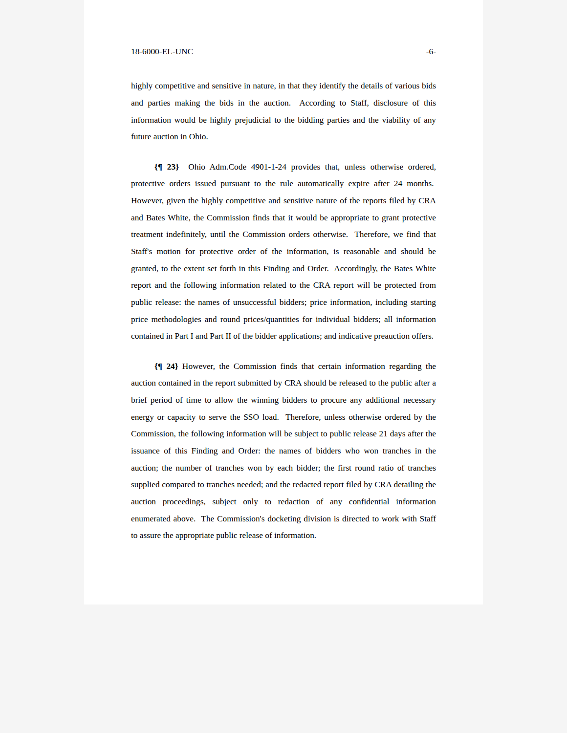18-6000-EL-UNC -6-
highly competitive and sensitive in nature, in that they identify the details of various bids and parties making the bids in the auction. According to Staff, disclosure of this information would be highly prejudicial to the bidding parties and the viability of any future auction in Ohio.
{¶ 23} Ohio Adm.Code 4901-1-24 provides that, unless otherwise ordered, protective orders issued pursuant to the rule automatically expire after 24 months. However, given the highly competitive and sensitive nature of the reports filed by CRA and Bates White, the Commission finds that it would be appropriate to grant protective treatment indefinitely, until the Commission orders otherwise. Therefore, we find that Staff's motion for protective order of the information, is reasonable and should be granted, to the extent set forth in this Finding and Order. Accordingly, the Bates White report and the following information related to the CRA report will be protected from public release: the names of unsuccessful bidders; price information, including starting price methodologies and round prices/quantities for individual bidders; all information contained in Part I and Part II of the bidder applications; and indicative preauction offers.
{¶ 24} However, the Commission finds that certain information regarding the auction contained in the report submitted by CRA should be released to the public after a brief period of time to allow the winning bidders to procure any additional necessary energy or capacity to serve the SSO load. Therefore, unless otherwise ordered by the Commission, the following information will be subject to public release 21 days after the issuance of this Finding and Order: the names of bidders who won tranches in the auction; the number of tranches won by each bidder; the first round ratio of tranches supplied compared to tranches needed; and the redacted report filed by CRA detailing the auction proceedings, subject only to redaction of any confidential information enumerated above. The Commission's docketing division is directed to work with Staff to assure the appropriate public release of information.